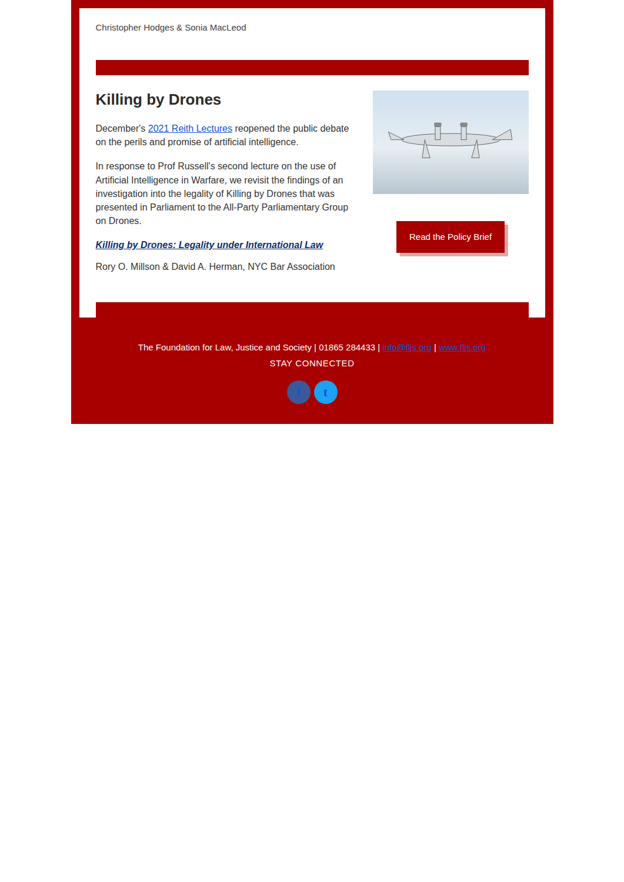Christopher Hodges & Sonia MacLeod
Killing by Drones
December's 2021 Reith Lectures reopened the public debate on the perils and promise of artificial intelligence.
In response to Prof Russell's second lecture on the use of Artificial Intelligence in Warfare, we revisit the findings of an investigation into the legality of Killing by Drones that was presented in Parliament to the All-Party Parliamentary Group on Drones.
Killing by Drones: Legality under International Law
Rory O. Millson & David A. Herman, NYC Bar Association
Read the Policy Brief
The Foundation for Law, Justice and Society | 01865 284433 | info@fljs.org | www.fljs.org
STAY CONNECTED
f t